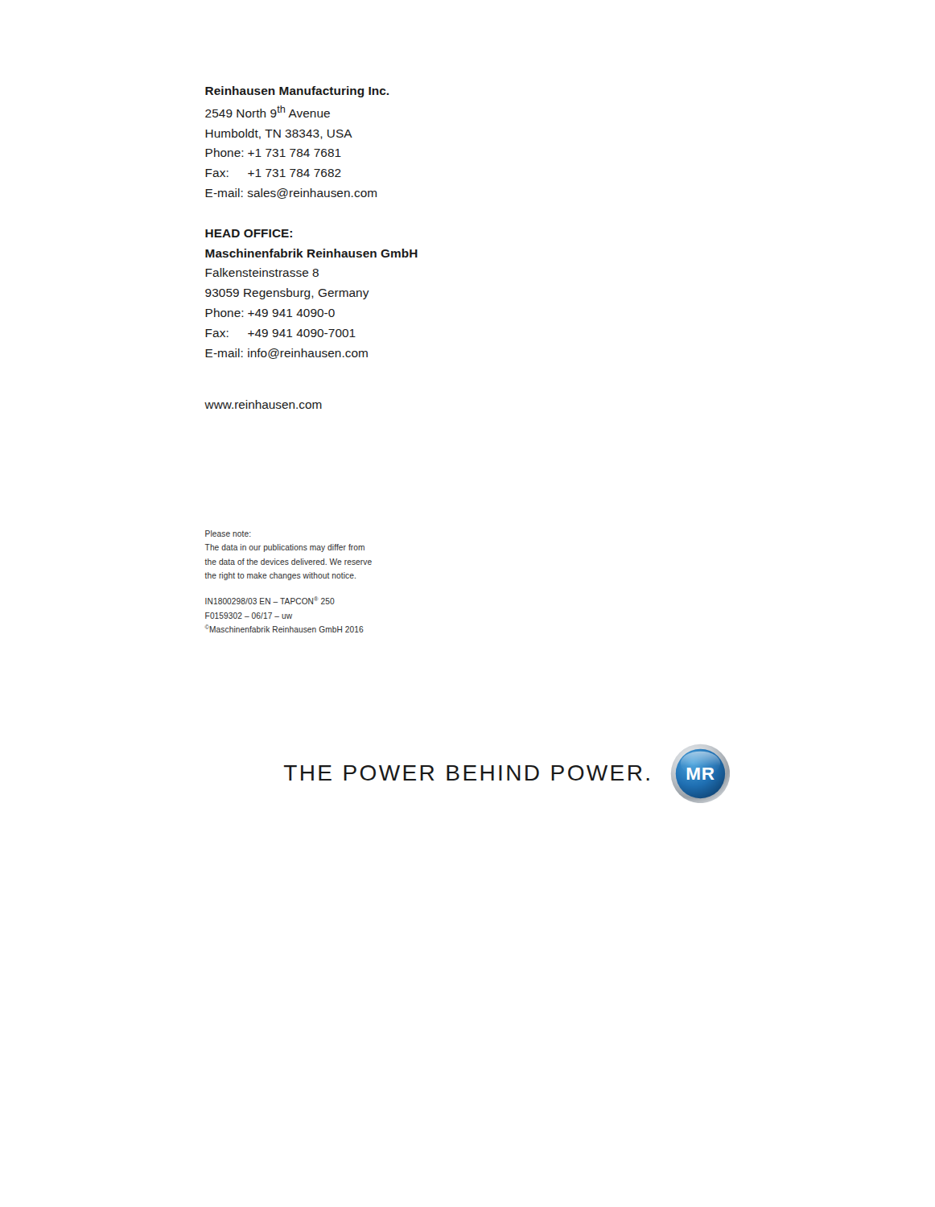Reinhausen Manufacturing Inc.
2549 North 9th Avenue
Humboldt, TN 38343, USA
Phone:+1 731 784 7681 Fax:+1 731 784 7682 E-mail: sales@reinhausen.com
HEAD OFFICE:
Maschinenfabrik Reinhausen GmbH
Falkensteinstrasse 8
93059 Regensburg, Germany
Phone:+49 941 4090-0 Fax:+49 941 4090-7001 E-mail: info@reinhausen.com
www.reinhausen.com
Please note:
The data in our publications may differ from
the data of the devices delivered. We reserve
the right to make changes without notice.
IN1800298/03 EN – TAPCON® 250
F0159302 – 06/17 – uw
©Maschinenfabrik Reinhausen GmbH 2016
THE POWER BEHIND POWER.
MR